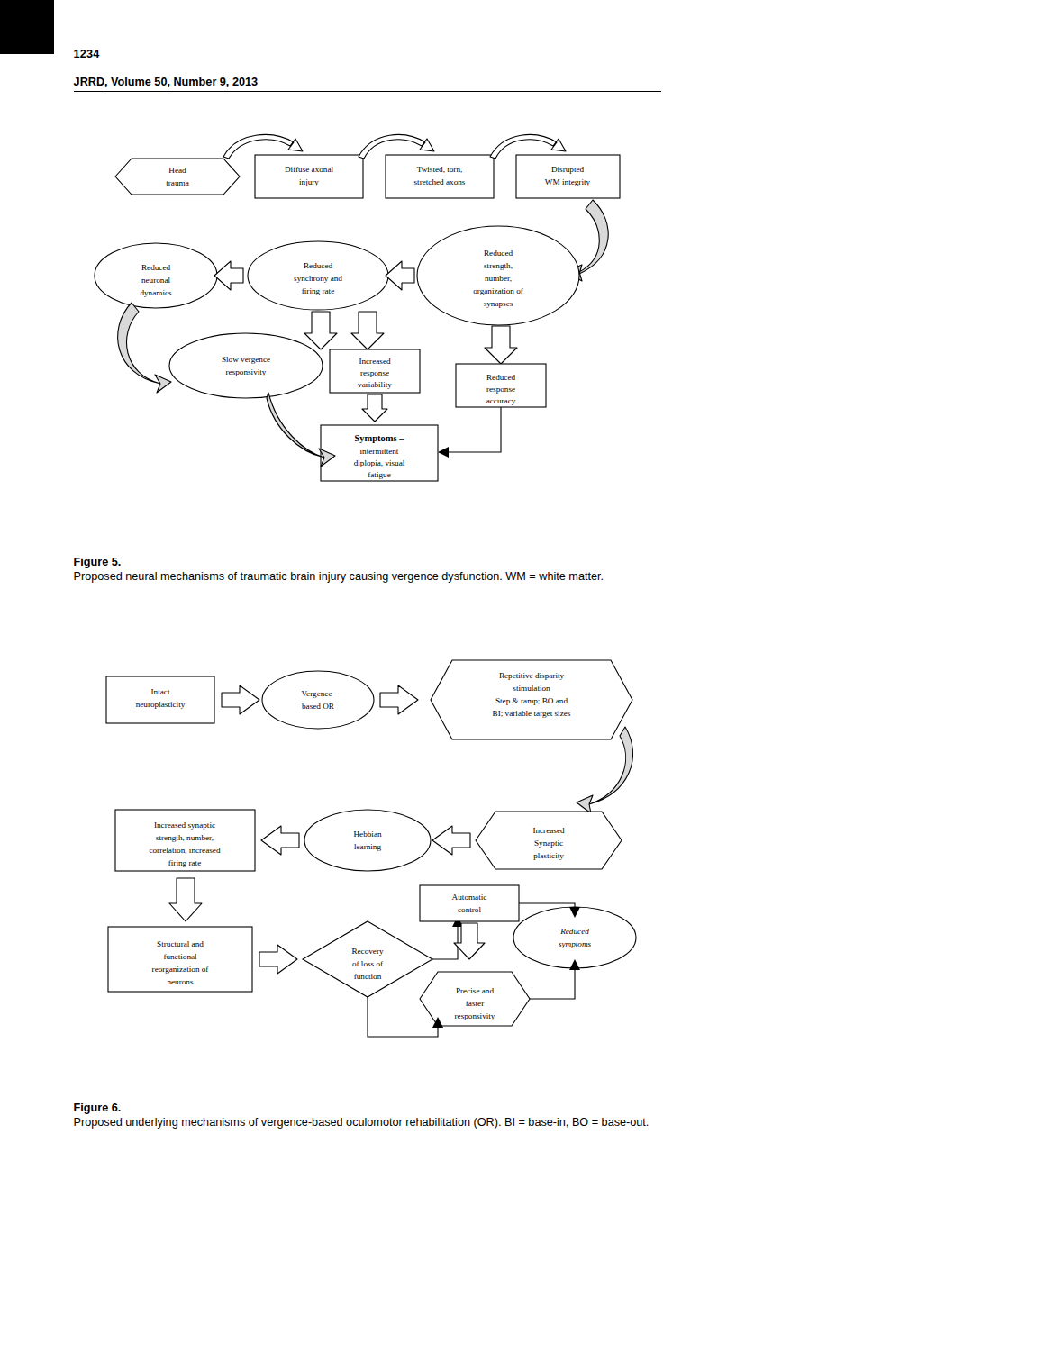1234
JRRD, Volume 50, Number 9, 2013
Figure 5 flow diagram Head trauma leads to diffuse axonal injury, twisted, torn, stretched axons, and disrupted white matter integrity, which reduce strength, number, and organization of synapses, reducing synchrony and firing rate and neuronal dynamics, producing slow vergence responsivity, increased response variability, reduced response accuracy, and symptoms of intermittent diplopia and visual fatigue. Head trauma Diffuse axonal injury Twisted, torn, stretched axons Disrupted WM integrity Reduced strength, number, organization of synapses Reduced synchrony and firing rate Reduced neuronal dynamics Slow vergence responsivity Increased response variability Reduced response accuracy Symptoms – intermittent diplopia, visual fatigue
Figure 5. Proposed neural mechanisms of traumatic brain injury causing vergence dysfunction. WM = white matter.
Figure 6 flow diagram Intact neuroplasticity leads to vergence-based oculomotor rehabilitation with repetitive disparity stimulation (step and ramp; base-out and base-in; variable target sizes), increasing synaptic plasticity and Hebbian learning, increasing synaptic strength, number, correlation, and firing rate, producing structural and functional reorganization of neurons, recovery of loss of function, automatic control, precise and faster responsivity, and reduced symptoms. Intact neuroplasticity Vergence- based OR Repetitive disparity stimulation Step & ramp; BO and BI; variable target sizes Increased Synaptic plasticity Hebbian learning Increased synaptic strength, number, correlation, increased firing rate Structural and functional reorganization of neurons Recovery of loss of function Automatic control Reduced symptoms Precise and faster responsivity
Figure 6. Proposed underlying mechanisms of vergence-based oculomotor rehabilitation (OR). BI = base-in, BO = base-out.